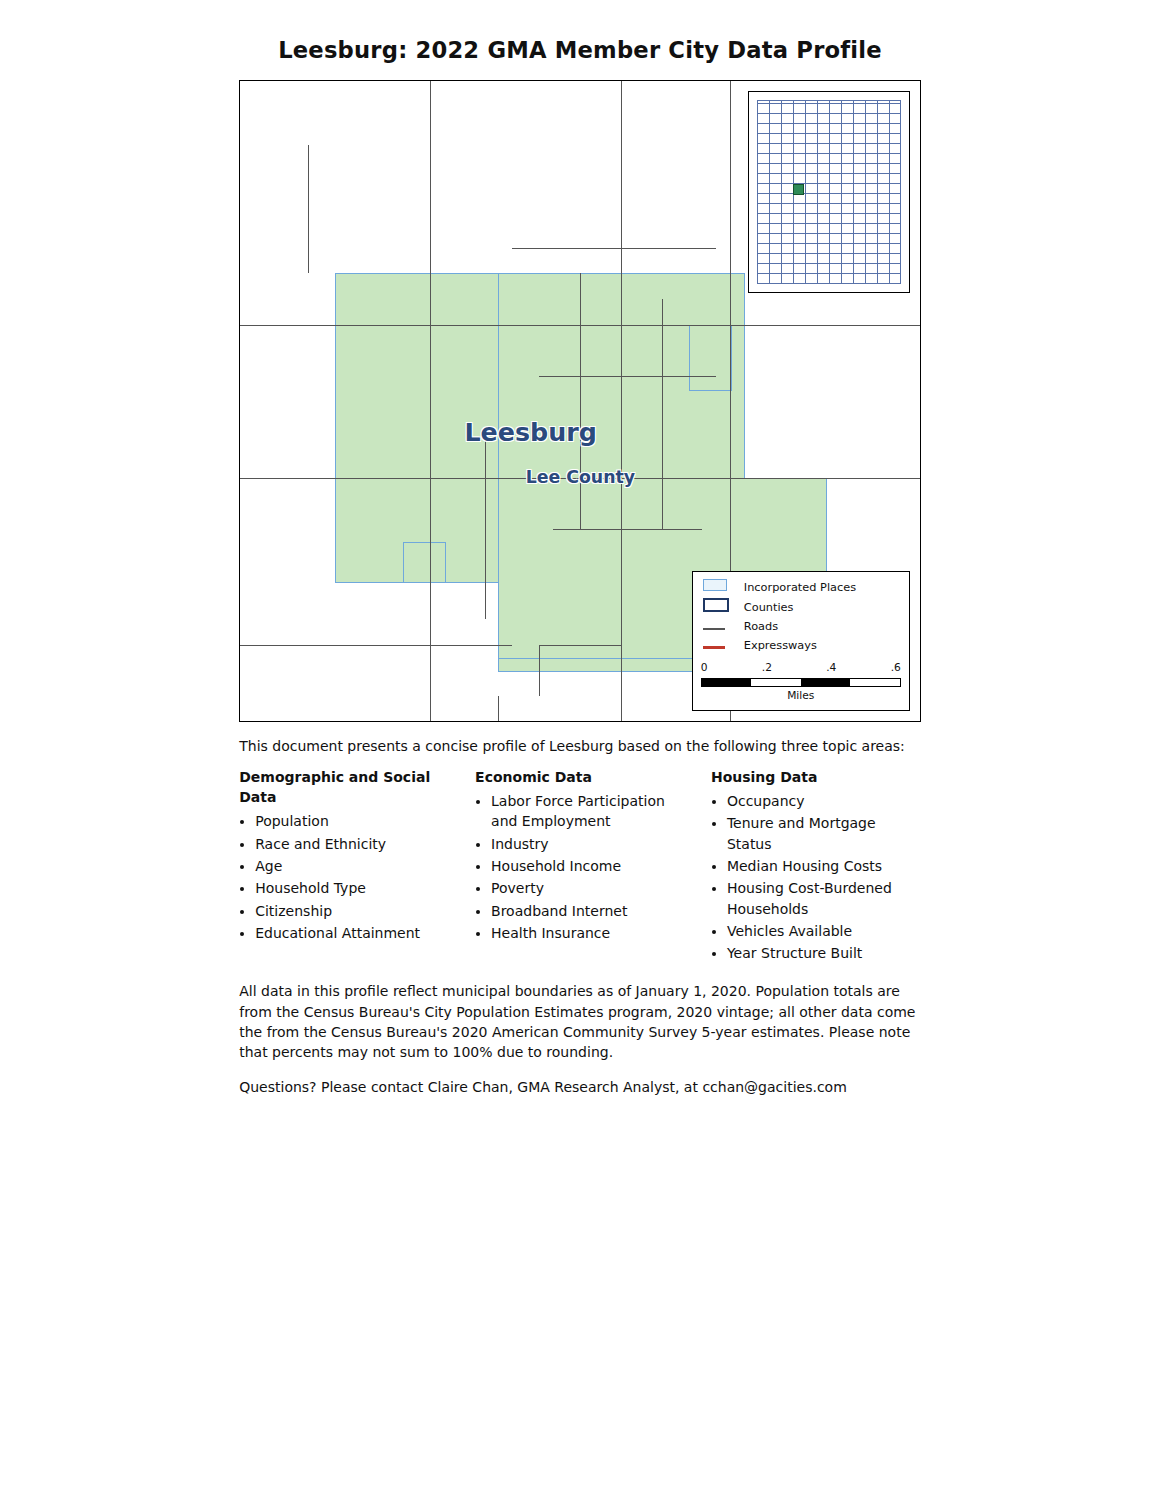Leesburg: 2022 GMA Member City Data Profile
Leesburg
Lee County
| | Incorporated Places |
| | Counties |
| | Roads |
| | Expressways |
0.2.4.6
Miles
This document presents a concise profile of Leesburg based on the following three topic areas:
Demographic and Social Data
Population
Race and Ethnicity
Age
Household Type
Citizenship
Educational Attainment
Economic Data
Labor Force Participation and Employment
Industry
Household Income
Poverty
Broadband Internet
Health Insurance
Housing Data
Occupancy
Tenure and Mortgage Status
Median Housing Costs
Housing Cost-Burdened Households
Vehicles Available
Year Structure Built
All data in this profile reflect municipal boundaries as of January 1, 2020. Population totals are from the Census Bureau's City Population Estimates program, 2020 vintage; all other data come the from the Census Bureau's 2020 American Community Survey 5-year estimates. Please note that percents may not sum to 100% due to rounding.
Questions? Please contact Claire Chan, GMA Research Analyst, at cchan@gacities.com